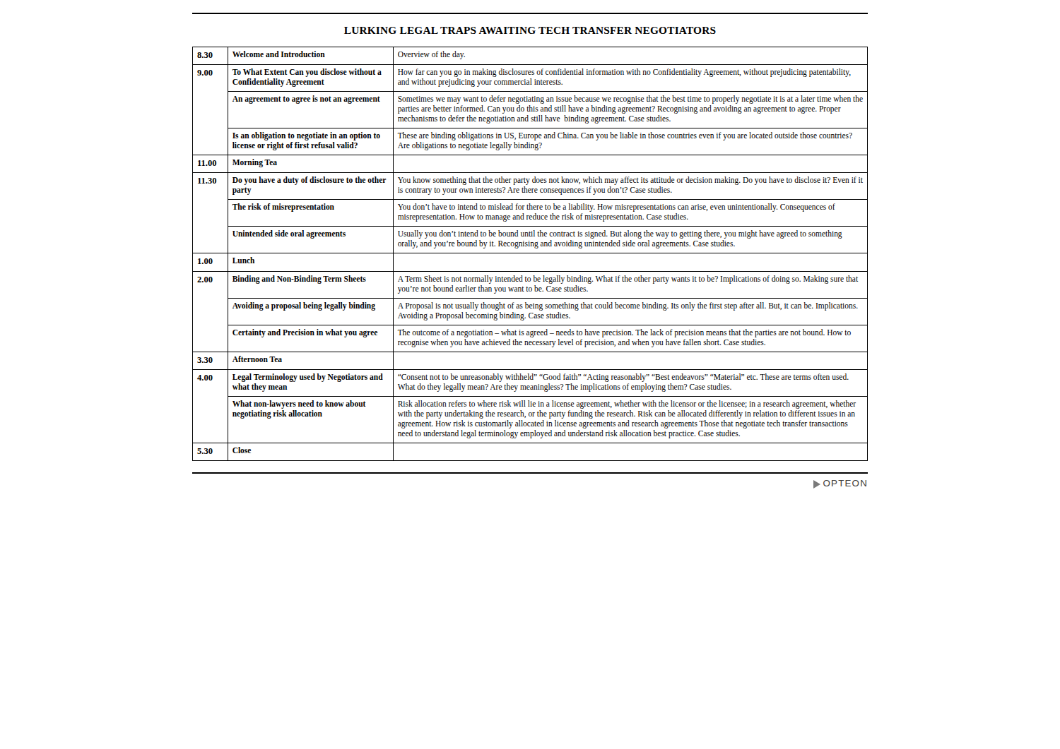Lurking Legal Traps Awaiting Tech Transfer Negotiators
| 8.30 | Welcome and Introduction | Overview of the day. |
| 9.00 | To What Extent Can you disclose without a Confidentiality Agreement | How far can you go in making disclosures of confidential information with no Confidentiality Agreement, without prejudicing patentability, and without prejudicing your commercial interests. |
| An agreement to agree is not an agreement | Sometimes we may want to defer negotiating an issue because we recognise that the best time to properly negotiate it is at a later time when the parties are better informed. Can you do this and still have a binding agreement? Recognising and avoiding an agreement to agree. Proper mechanisms to defer the negotiation and still have binding agreement. Case studies. |
| Is an obligation to negotiate in an option to license or right of first refusal valid? | These are binding obligations in US, Europe and China. Can you be liable in those countries even if you are located outside those countries? Are obligations to negotiate legally binding? |
| 11.00 | Morning Tea | |
| 11.30 | Do you have a duty of disclosure to the other party | You know something that the other party does not know, which may affect its attitude or decision making. Do you have to disclose it? Even if it is contrary to your own interests? Are there consequences if you don’t? Case studies. |
| The risk of misrepresentation | You don’t have to intend to mislead for there to be a liability. How misrepresentations can arise, even unintentionally. Consequences of misrepresentation. How to manage and reduce the risk of misrepresentation. Case studies. |
| Unintended side oral agreements | Usually you don’t intend to be bound until the contract is signed. But along the way to getting there, you might have agreed to something orally, and you’re bound by it. Recognising and avoiding unintended side oral agreements. Case studies. |
| 1.00 | Lunch | |
| 2.00 | Binding and Non-Binding Term Sheets | A Term Sheet is not normally intended to be legally binding. What if the other party wants it to be? Implications of doing so. Making sure that you’re not bound earlier than you want to be. Case studies. |
| Avoiding a proposal being legally binding | A Proposal is not usually thought of as being something that could become binding. Its only the first step after all. But, it can be. Implications. Avoiding a Proposal becoming binding. Case studies. |
| Certainty and Precision in what you agree | The outcome of a negotiation – what is agreed – needs to have precision. The lack of precision means that the parties are not bound. How to recognise when you have achieved the necessary level of precision, and when you have fallen short. Case studies. |
| 3.30 | Afternoon Tea | |
| 4.00 | Legal Terminology used by Negotiators and what they mean | “Consent not to be unreasonably withheld” “Good faith” “Acting reasonably” “Best endeavors” “Material” etc. These are terms often used. What do they legally mean? Are they meaningless? The implications of employing them? Case studies. |
| What non-lawyers need to know about negotiating risk allocation | Risk allocation refers to where risk will lie in a license agreement, whether with the licensor or the licensee; in a research agreement, whether with the party undertaking the research, or the party funding the research. Risk can be allocated differently in relation to different issues in an agreement. How risk is customarily allocated in license agreements and research agreements Those that negotiate tech transfer transactions need to understand legal terminology employed and understand risk allocation best practice. Case studies. |
| 5.30 | Close | |
OPTEON